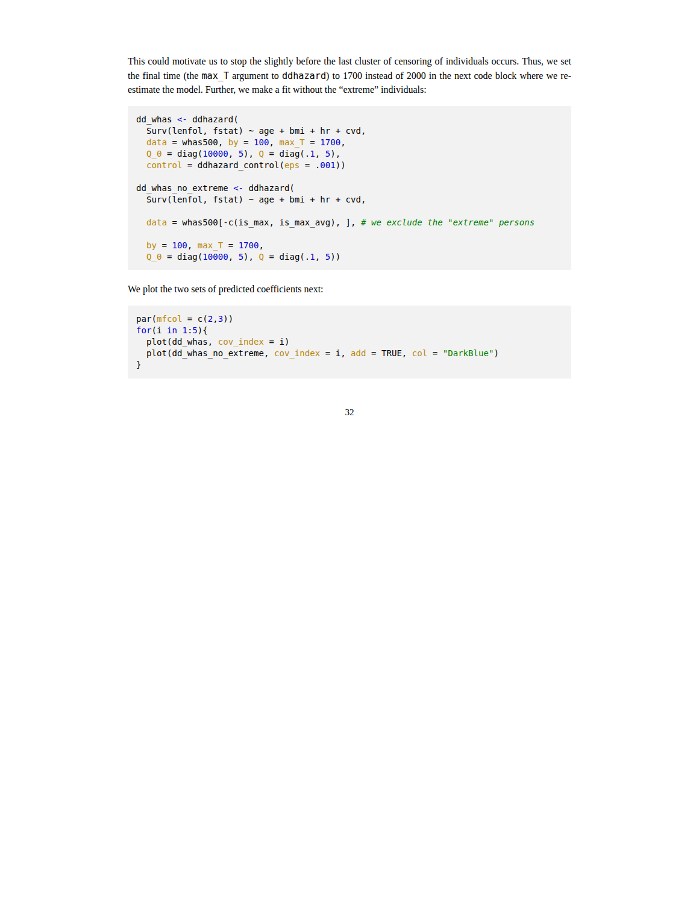This could motivate us to stop the slightly before the last cluster of censoring of individuals occurs. Thus, we set the final time (the max_T argument to ddhazard) to 1700 instead of 2000 in the next code block where we re-estimate the model. Further, we make a fit without the “extreme” individuals:
dd_whas <- ddhazard(
  Surv(lenfol, fstat) ~ age + bmi + hr + cvd,
  data = whas500, by = 100, max_T = 1700,
  Q_0 = diag(10000, 5), Q = diag(.1, 5),
  control = ddhazard_control(eps = .001))

dd_whas_no_extreme <- ddhazard(
  Surv(lenfol, fstat) ~ age + bmi + hr + cvd,

  data = whas500[-c(is_max, is_max_avg), ], # we exclude the "extreme" persons

  by = 100, max_T = 1700,
  Q_0 = diag(10000, 5), Q = diag(.1, 5))
We plot the two sets of predicted coefficients next:
par(mfcol = c(2,3))
for(i in 1:5){
  plot(dd_whas, cov_index = i)
  plot(dd_whas_no_extreme, cov_index = i, add = TRUE, col = "DarkBlue")
}
32